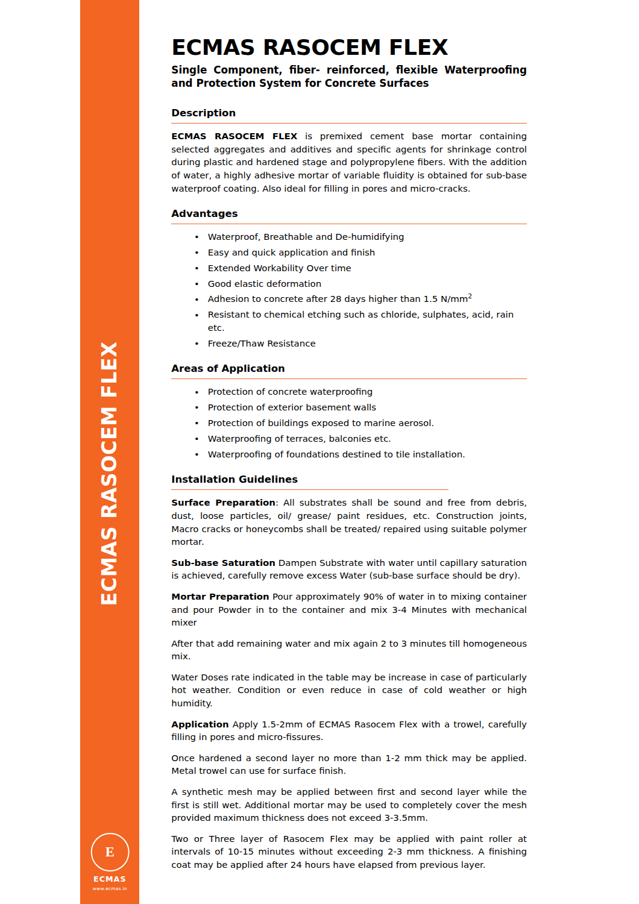ECMAS RASOCEM FLEX
E
ECMAS
www.ecmas.in
ECMAS RASOCEM FLEX
Single Component, fiber- reinforced, flexible Waterproofing and Protection System for Concrete Surfaces
Description
ECMAS RASOCEM FLEX is premixed cement base mortar containing selected aggregates and additives and specific agents for shrinkage control during plastic and hardened stage and polypropylene fibers. With the addition of water, a highly adhesive mortar of variable fluidity is obtained for sub-base waterproof coating. Also ideal for filling in pores and micro-cracks.
Advantages
Waterproof, Breathable and De-humidifying
Easy and quick application and finish
Extended Workability Over time
Good elastic deformation
Adhesion to concrete after 28 days higher than 1.5 N/mm2
Resistant to chemical etching such as chloride, sulphates, acid, rain etc.
Freeze/Thaw Resistance
Areas of Application
Protection of concrete waterproofing
Protection of exterior basement walls
Protection of buildings exposed to marine aerosol.
Waterproofing of terraces, balconies etc.
Waterproofing of foundations destined to tile installation.
Installation Guidelines
Surface Preparation: All substrates shall be sound and free from debris, dust, loose particles, oil/ grease/ paint residues, etc. Construction joints, Macro cracks or honeycombs shall be treated/ repaired using suitable polymer mortar.
Sub-base Saturation Dampen Substrate with water until capillary saturation is achieved, carefully remove excess Water (sub-base surface should be dry).
Mortar Preparation Pour approximately 90% of water in to mixing container and pour Powder in to the container and mix 3-4 Minutes with mechanical mixer
After that add remaining water and mix again 2 to 3 minutes till homogeneous mix.
Water Doses rate indicated in the table may be increase in case of particularly hot weather. Condition or even reduce in case of cold weather or high humidity.
Application Apply 1.5-2mm of ECMAS Rasocem Flex with a trowel, carefully filling in pores and micro-fissures.
Once hardened a second layer no more than 1-2 mm thick may be applied. Metal trowel can use for surface finish.
A synthetic mesh may be applied between first and second layer while the first is still wet. Additional mortar may be used to completely cover the mesh provided maximum thickness does not exceed 3-3.5mm.
Two or Three layer of Rasocem Flex may be applied with paint roller at intervals of 10-15 minutes without exceeding 2-3 mm thickness. A finishing coat may be applied after 24 hours have elapsed from previous layer.